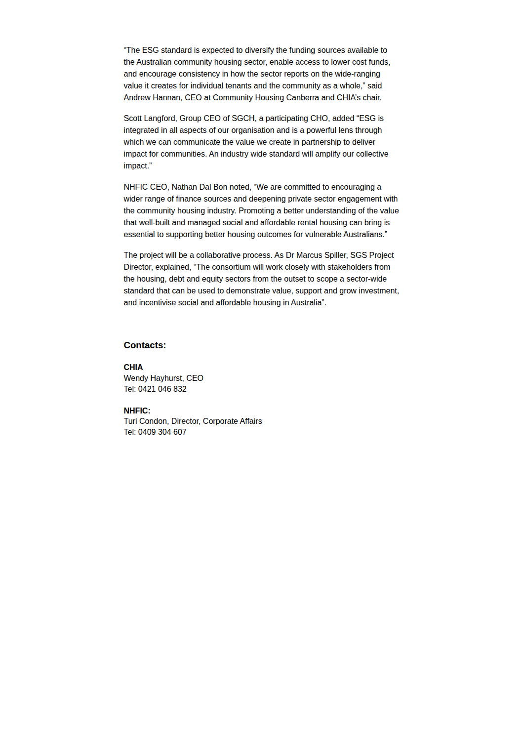“The ESG standard is expected to diversify the funding sources available to the Australian community housing sector, enable access to lower cost funds, and encourage consistency in how the sector reports on the wide-ranging value it creates for individual tenants and the community as a whole,” said Andrew Hannan, CEO at Community Housing Canberra and CHIA’s chair.
Scott Langford, Group CEO of SGCH, a participating CHO, added “ESG is integrated in all aspects of our organisation and is a powerful lens through which we can communicate the value we create in partnership to deliver impact for communities. An industry wide standard will amplify our collective impact.”
NHFIC CEO, Nathan Dal Bon noted, “We are committed to encouraging a wider range of finance sources and deepening private sector engagement with the community housing industry. Promoting a better understanding of the value that well-built and managed social and affordable rental housing can bring is essential to supporting better housing outcomes for vulnerable Australians.”
The project will be a collaborative process. As Dr Marcus Spiller, SGS Project Director, explained, “The consortium will work closely with stakeholders from the housing, debt and equity sectors from the outset to scope a sector-wide standard that can be used to demonstrate value, support and grow investment, and incentivise social and affordable housing in Australia”.
Contacts:
CHIA
Wendy Hayhurst, CEO
Tel: 0421 046 832
NHFIC:
Turi Condon, Director, Corporate Affairs
Tel: 0409 304 607